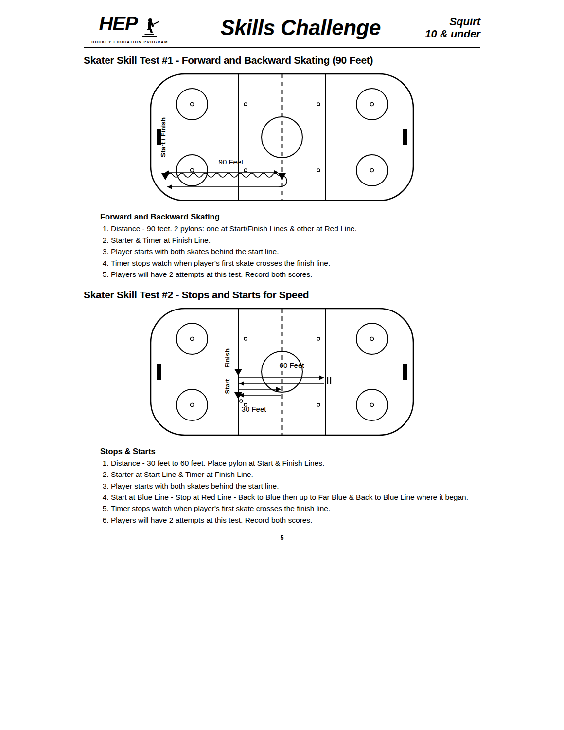HEP
HOCKEY EDUCATION PROGRAM
Skills Challenge
Squirt
10 & under
Skater Skill Test #1 - Forward and Backward Skating (90 Feet)
Start / Finish 90 Feet
Forward and Backward Skating
Distance - 90 feet. 2 pylons: one at Start/Finish Lines & other at Red Line.
Starter & Timer at Finish Line.
Player starts with both skates behind the start line.
Timer stops watch when player's first skate crosses the finish line.
Players will have 2 attempts at this test. Record both scores.
Skater Skill Test #2 - Stops and Starts for Speed
Start Finish 60 Feet 30 Feet
Stops & Starts
Distance - 30 feet to 60 feet. Place pylon at Start & Finish Lines.
Starter at Start Line & Timer at Finish Line.
Player starts with both skates behind the start line.
Start at Blue Line - Stop at Red Line - Back to Blue then up to Far Blue & Back to Blue Line where it began.
Timer stops watch when player's first skate crosses the finish line.
Players will have 2 attempts at this test. Record both scores.
5